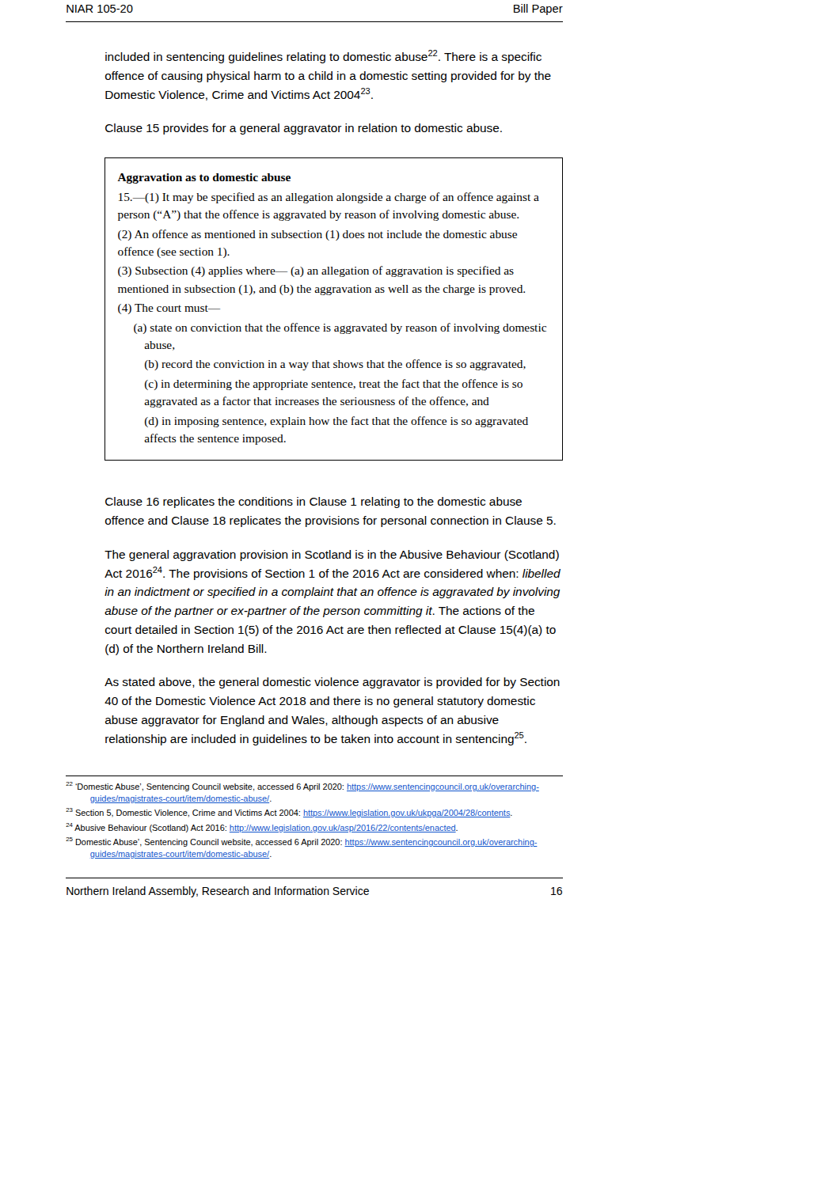NIAR 105-20
Bill Paper
included in sentencing guidelines relating to domestic abuse22. There is a specific offence of causing physical harm to a child in a domestic setting provided for by the Domestic Violence, Crime and Victims Act 200423.
Clause 15 provides for a general aggravator in relation to domestic abuse.
Aggravation as to domestic abuse
15.—(1) It may be specified as an allegation alongside a charge of an offence against a person (“A”) that the offence is aggravated by reason of involving domestic abuse.
(2) An offence as mentioned in subsection (1) does not include the domestic abuse offence (see section 1).
(3) Subsection (4) applies where— (a) an allegation of aggravation is specified as mentioned in subsection (1), and (b) the aggravation as well as the charge is proved.
(4) The court must—
(a) state on conviction that the offence is aggravated by reason of involving domestic abuse,
(b) record the conviction in a way that shows that the offence is so aggravated,
(c) in determining the appropriate sentence, treat the fact that the offence is so aggravated as a factor that increases the seriousness of the offence, and
(d) in imposing sentence, explain how the fact that the offence is so aggravated affects the sentence imposed.
Clause 16 replicates the conditions in Clause 1 relating to the domestic abuse offence and Clause 18 replicates the provisions for personal connection in Clause 5.
The general aggravation provision in Scotland is in the Abusive Behaviour (Scotland) Act 201624. The provisions of Section 1 of the 2016 Act are considered when: libelled in an indictment or specified in a complaint that an offence is aggravated by involving abuse of the partner or ex-partner of the person committing it. The actions of the court detailed in Section 1(5) of the 2016 Act are then reflected at Clause 15(4)(a) to (d) of the Northern Ireland Bill.
As stated above, the general domestic violence aggravator is provided for by Section 40 of the Domestic Violence Act 2018 and there is no general statutory domestic abuse aggravator for England and Wales, although aspects of an abusive relationship are included in guidelines to be taken into account in sentencing25.
22 ‘Domestic Abuse’, Sentencing Council website, accessed 6 April 2020: https://www.sentencingcouncil.org.uk/overarching-guides/magistrates-court/item/domestic-abuse/.
23 Section 5, Domestic Violence, Crime and Victims Act 2004: https://www.legislation.gov.uk/ukpga/2004/28/contents.
24 Abusive Behaviour (Scotland) Act 2016: http://www.legislation.gov.uk/asp/2016/22/contents/enacted.
25 Domestic Abuse’, Sentencing Council website, accessed 6 April 2020: https://www.sentencingcouncil.org.uk/overarching-guides/magistrates-court/item/domestic-abuse/.
Northern Ireland Assembly, Research and Information Service
16